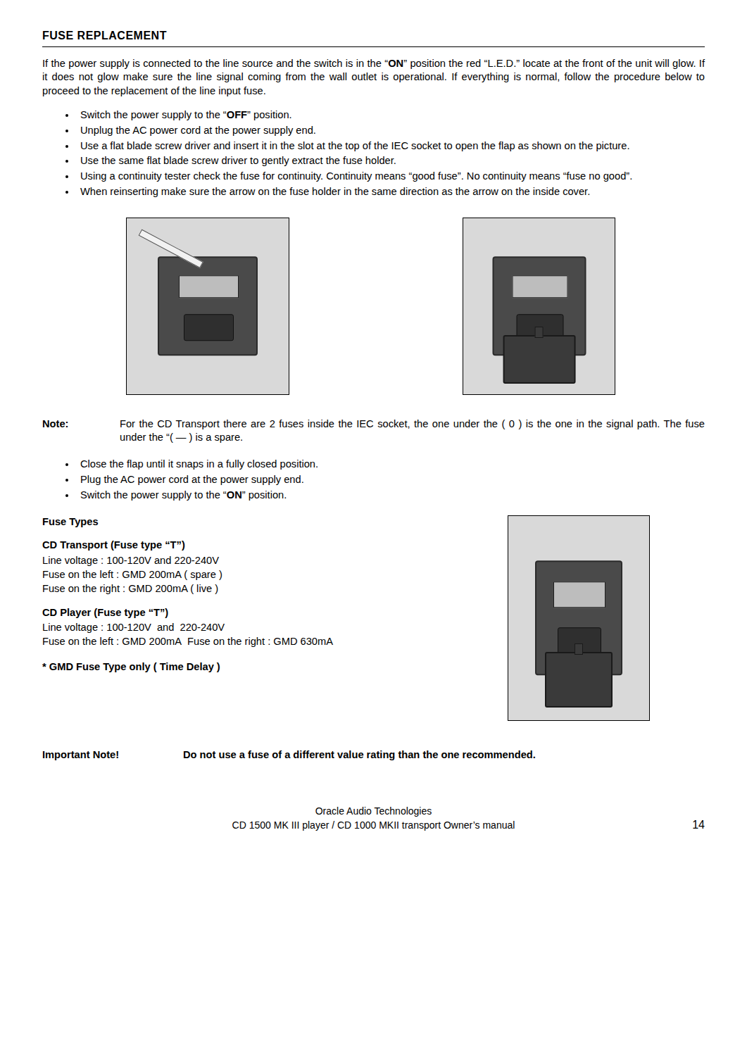FUSE REPLACEMENT
If the power supply is connected to the line source and the switch is in the “ON” position the red “L.E.D.” locate at the front of the unit will glow. If it does not glow make sure the line signal coming from the wall outlet is operational. If everything is normal, follow the procedure below to proceed to the replacement of the line input fuse.
Switch the power supply to the “OFF” position.
Unplug the AC power cord at the power supply end.
Use a flat blade screw driver and insert it in the slot at the top of the IEC socket to open the flap as shown on the picture.
Use the same flat blade screw driver to gently extract the fuse holder.
Using a continuity tester check the fuse for continuity. Continuity means “good fuse”. No continuity means “fuse no good”.
When reinserting make sure the arrow on the fuse holder in the same direction as the arrow on the inside cover.
Note:
For the CD Transport there are 2 fuses inside the IEC socket, the one under the ( 0 ) is the one in the signal path. The fuse under the “( — ) is a spare.
Close the flap until it snaps in a fully closed position.
Plug the AC power cord at the power supply end.
Switch the power supply to the “ON” position.
Fuse Types
CD Transport (Fuse type “T”)
Line voltage : 100-120V and 220-240V
Fuse on the left : GMD 200mA ( spare )
Fuse on the right : GMD 200mA ( live )
CD Player (Fuse type “T”)
Line voltage : 100-120V and 220-240V
Fuse on the left : GMD 200mA Fuse on the right : GMD 630mA
* GMD Fuse Type only ( Time Delay )
Important Note!
Do not use a fuse of a different value rating than the one recommended.
Oracle Audio Technologies
CD 1500 MK III player / CD 1000 MKII transport Owner’s manual
14